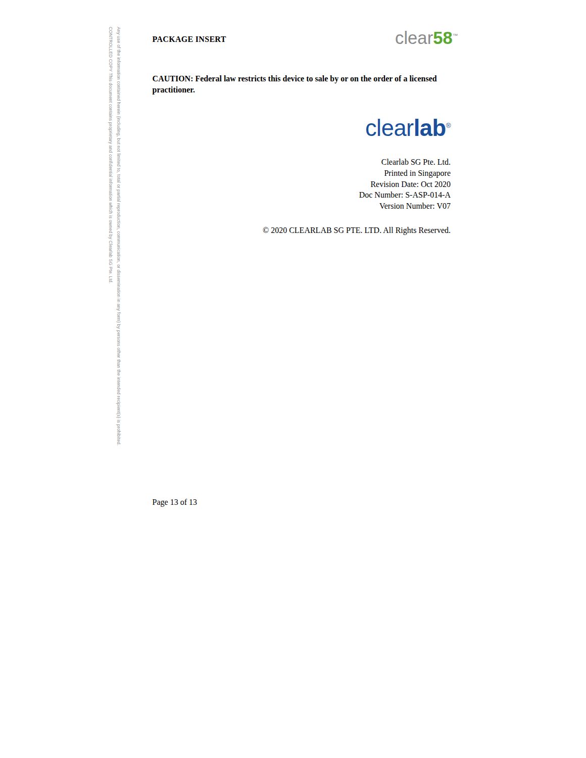Any use of the information contained herein (including, but not limited to, total or partial reproduction, communication, or dissemination in any form) by persons other than the intended recipient(s) is prohibited. CONTROLLED COPY This document contains proprietary and confidential information which is owned by Clearlab SG Pte. Ltd.
PACKAGE INSERT
clear 58™
CAUTION: Federal law restricts this device to sale by or on the order of a licensed practitioner.
clear lab®
Clearlab SG Pte. Ltd.
Printed in Singapore
Revision Date: Oct 2020
Doc Number: S-ASP-014-A
Version Number: V07
© 2020 CLEARLAB SG PTE. LTD. All Rights Reserved.
Page 13 of 13